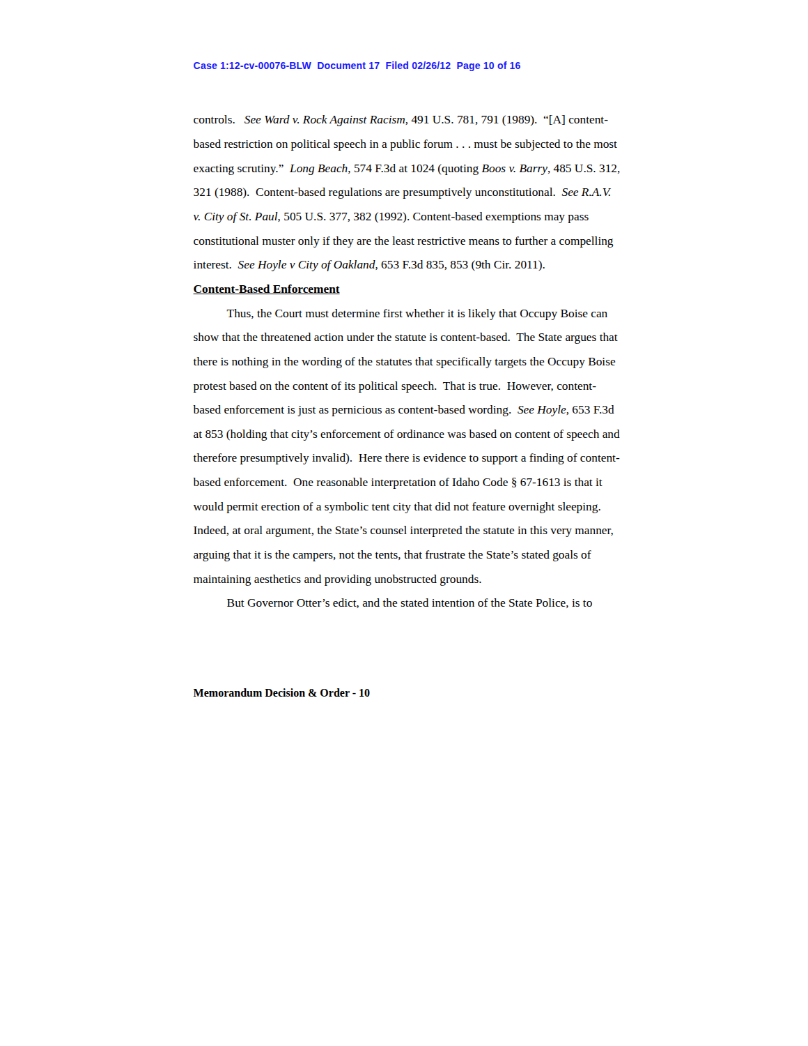Case 1:12-cv-00076-BLW Document 17 Filed 02/26/12 Page 10 of 16
controls. See Ward v. Rock Against Racism, 491 U.S. 781, 791 (1989). “[A] content-based restriction on political speech in a public forum . . . must be subjected to the most exacting scrutiny.” Long Beach, 574 F.3d at 1024 (quoting Boos v. Barry, 485 U.S. 312, 321 (1988). Content-based regulations are presumptively unconstitutional. See R.A.V. v. City of St. Paul, 505 U.S. 377, 382 (1992). Content-based exemptions may pass constitutional muster only if they are the least restrictive means to further a compelling interest. See Hoyle v City of Oakland, 653 F.3d 835, 853 (9th Cir. 2011).
Content-Based Enforcement
Thus, the Court must determine first whether it is likely that Occupy Boise can show that the threatened action under the statute is content-based. The State argues that there is nothing in the wording of the statutes that specifically targets the Occupy Boise protest based on the content of its political speech. That is true. However, content-based enforcement is just as pernicious as content-based wording. See Hoyle, 653 F.3d at 853 (holding that city’s enforcement of ordinance was based on content of speech and therefore presumptively invalid). Here there is evidence to support a finding of content-based enforcement. One reasonable interpretation of Idaho Code § 67-1613 is that it would permit erection of a symbolic tent city that did not feature overnight sleeping. Indeed, at oral argument, the State’s counsel interpreted the statute in this very manner, arguing that it is the campers, not the tents, that frustrate the State’s stated goals of maintaining aesthetics and providing unobstructed grounds.
But Governor Otter’s edict, and the stated intention of the State Police, is to
Memorandum Decision & Order - 10